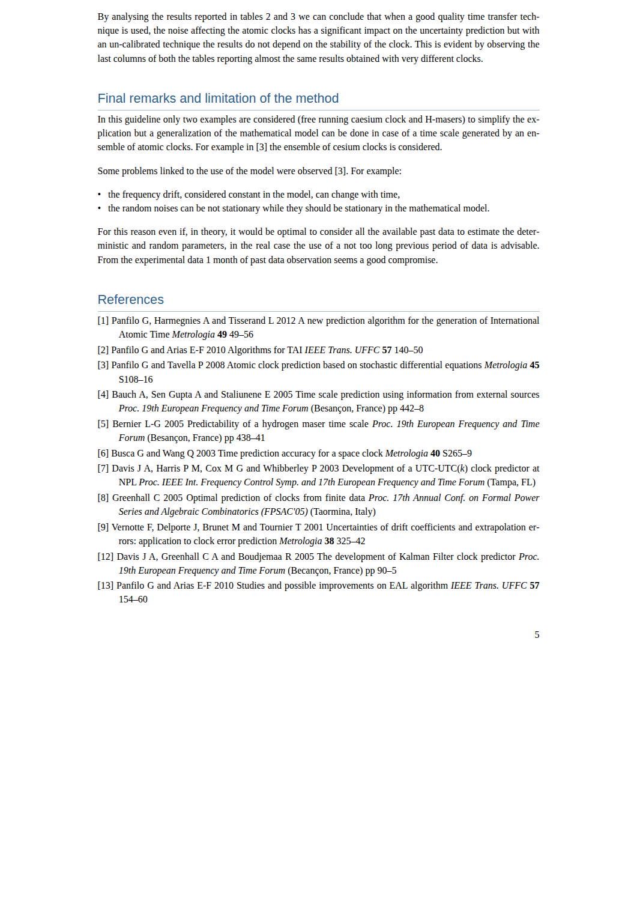By analysing the results reported in tables 2 and 3 we can conclude that when a good quality time transfer technique is used, the noise affecting the atomic clocks has a significant impact on the uncertainty prediction but with an un-calibrated technique the results do not depend on the stability of the clock. This is evident by observing the last columns of both the tables reporting almost the same results obtained with very different clocks.
Final remarks and limitation of the method
In this guideline only two examples are considered (free running caesium clock and H-masers) to simplify the explication but a generalization of the mathematical model can be done in case of a time scale generated by an ensemble of atomic clocks. For example in [3] the ensemble of cesium clocks is considered.
Some problems linked to the use of the model were observed [3]. For example:
the frequency drift, considered constant in the model, can change with time,
the random noises can be not stationary while they should be stationary in the mathematical model.
For this reason even if, in theory, it would be optimal to consider all the available past data to estimate the deterministic and random parameters, in the real case the use of a not too long previous period of data is advisable. From the experimental data 1 month of past data observation seems a good compromise.
References
[1] Panfilo G, Harmegnies A and Tisserand L 2012 A new prediction algorithm for the generation of International Atomic Time Metrologia 49 49–56
[2] Panfilo G and Arias E-F 2010 Algorithms for TAI IEEE Trans. UFFC 57 140–50
[3] Panfilo G and Tavella P 2008 Atomic clock prediction based on stochastic differential equations Metrologia 45 S108–16
[4] Bauch A, Sen Gupta A and Staliunene E 2005 Time scale prediction using information from external sources Proc. 19th European Frequency and Time Forum (Besançon, France) pp 442–8
[5] Bernier L-G 2005 Predictability of a hydrogen maser time scale Proc. 19th European Frequency and Time Forum (Besançon, France) pp 438–41
[6] Busca G and Wang Q 2003 Time prediction accuracy for a space clock Metrologia 40 S265–9
[7] Davis J A, Harris P M, Cox M G and Whibberley P 2003 Development of a UTC-UTC(k) clock predictor at NPL Proc. IEEE Int. Frequency Control Symp. and 17th European Frequency and Time Forum (Tampa, FL)
[8] Greenhall C 2005 Optimal prediction of clocks from finite data Proc. 17th Annual Conf. on Formal Power Series and Algebraic Combinatorics (FPSAC'05) (Taormina, Italy)
[9] Vernotte F, Delporte J, Brunet M and Tournier T 2001 Uncertainties of drift coefficients and extrapolation errors: application to clock error prediction Metrologia 38 325–42
[12] Davis J A, Greenhall C A and Boudjemaa R 2005 The development of Kalman Filter clock predictor Proc. 19th European Frequency and Time Forum (Becançon, France) pp 90–5
[13] Panfilo G and Arias E-F 2010 Studies and possible improvements on EAL algorithm IEEE Trans. UFFC 57 154–60
5